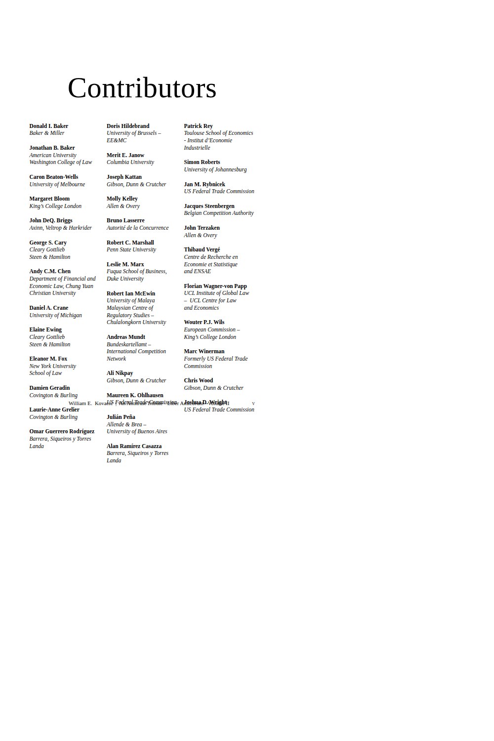Contributors
Donald I. Baker
Baker & Miller
Jonathan B. Baker
American University Washington College of Law
Caron Beaton-Wells
University of Melbourne
Margaret Bloom
King’s College London
John DeQ. Briggs
Axinn, Veltrop & Harkrider
George S. Cary
Cleary Gottlieb
Steen & Hamilton
Andy C.M. Chen
Department of Financial and Economic Law, Chung Yuan Christian University
Daniel A. Crane
University of Michigan
Elaine Ewing
Cleary Gottlieb
Steen & Hamilton
Eleanor M. Fox
New York University
School of Law
Damien Geradin
Covington & Burling
Laurie-Anne Grelier
Covington & Burling
Omar Guerrero Rodríguez
Barrera, Siqueiros y Torres Landa
Doris Hildebrand
University of Brussels – EE&MC
Merit E. Janow
Columbia University
Joseph Kattan
Gibson, Dunn & Crutcher
Molly Kelley
Allen & Overy
Bruno Lasserre
Autorité de la Concurrence
Robert C. Marshall
Penn State University
Leslie M. Marx
Fuqua School of Business,
Duke University
Robert Ian McEwin
University of Malaya
Malaysian Centre of Regulatory Studies – Chulalongkorn University
Andreas Mundt
Bundeskartellamt – International Competition Network
Ali Nikpay
Gibson, Dunn & Crutcher
Maureen K. Ohlhausen
US Federal Trade Commission
Julián Peña
Allende & Brea –
University of Buenos Aires
Alan Ramírez Casazza
Barrera, Siqueiros y Torres Landa
Patrick Rey
Toulouse School of Economics
- Institut d’Economie Industrielle
Simon Roberts
University of Johannesburg
Jan M. Rybnicek
US Federal Trade Commission
Jacques Steenbergen
Belgian Competition Authority
John Terzaken
Allen & Overy
Thibaud Vergé
Centre de Recherche en Economie et Statistique
and ENSAE
Florian Wagner-von Papp
UCL Institute of Global Law
– UCL Centre for Law
and Economics
Wouter P.J. Wils
European Commission –
King’s College London
Marc Winerman
Formerly US Federal Trade Commission
Chris Wood
Gibson, Dunn & Crutcher
Joshua D. Wright
US Federal Trade Commission
William E. Kovacic | An Antitrust Tribute - Liber Amicorum - Volume II
v